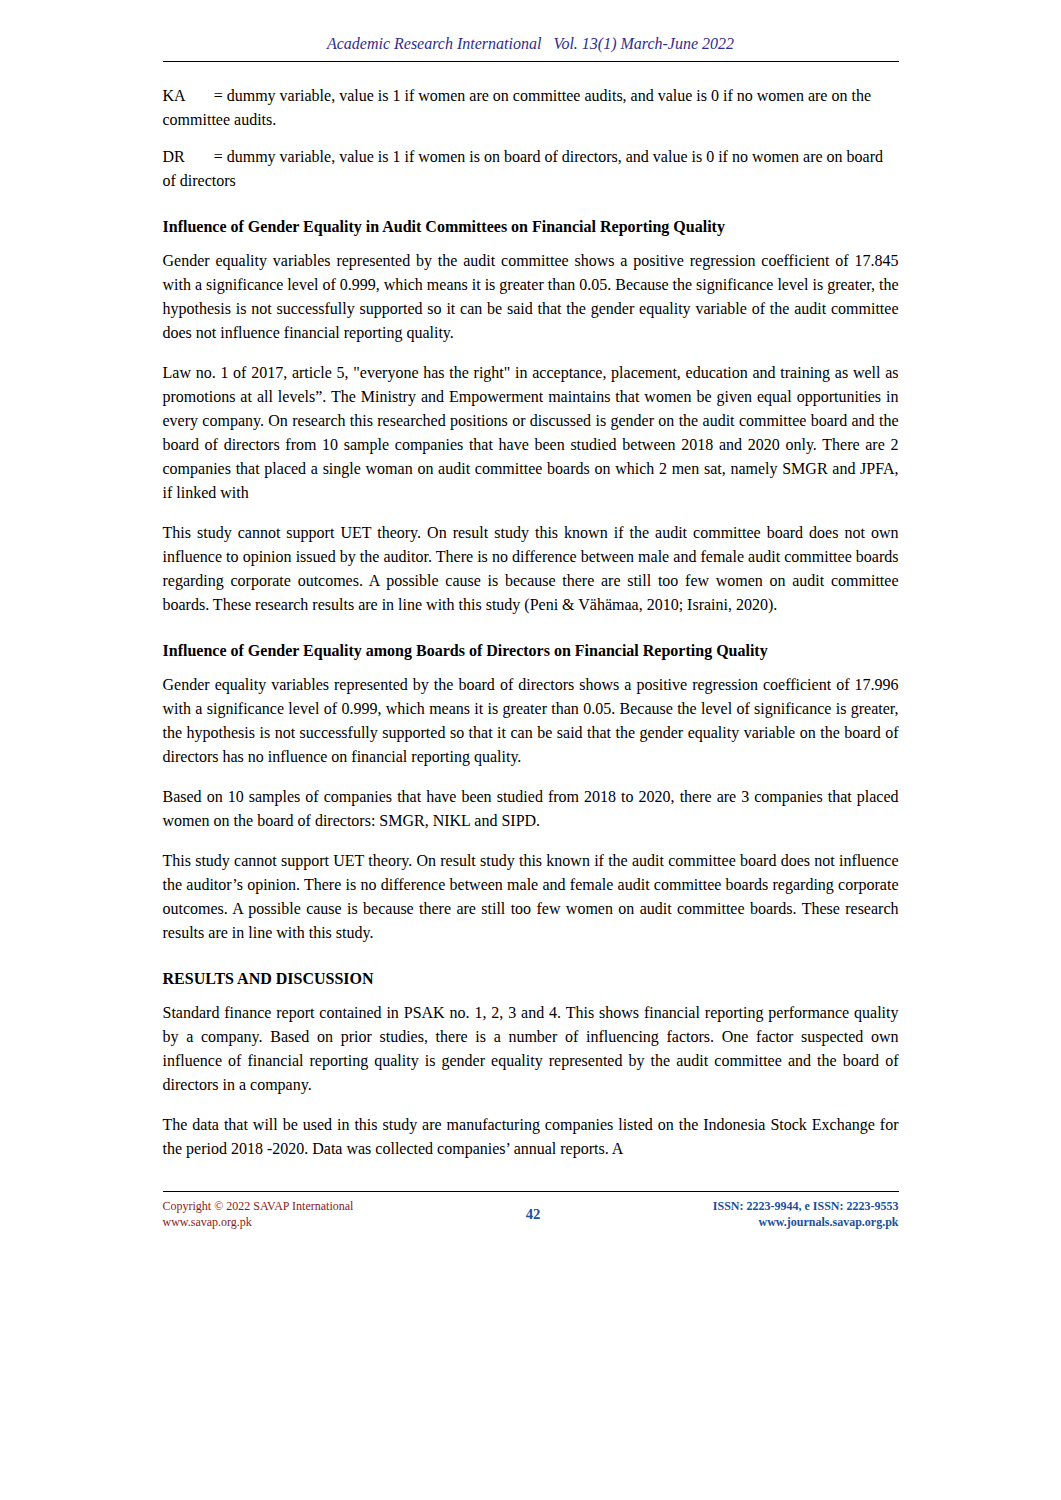Academic Research International Vol. 13(1) March-June 2022
KA= dummy variable, value is 1 if women are on committee audits, and value is 0 if no women are on the committee audits.
DR= dummy variable, value is 1 if women is on board of directors, and value is 0 if no women are on board of directors
Influence of Gender Equality in Audit Committees on Financial Reporting Quality
Gender equality variables represented by the audit committee shows a positive regression coefficient of 17.845 with a significance level of 0.999, which means it is greater than 0.05. Because the significance level is greater, the hypothesis is not successfully supported so it can be said that the gender equality variable of the audit committee does not influence financial reporting quality.
Law no. 1 of 2017, article 5, "everyone has the right" in acceptance, placement, education and training as well as promotions at all levels”. The Ministry and Empowerment maintains that women be given equal opportunities in every company. On research this researched positions or discussed is gender on the audit committee board and the board of directors from 10 sample companies that have been studied between 2018 and 2020 only. There are 2 companies that placed a single woman on audit committee boards on which 2 men sat, namely SMGR and JPFA, if linked with
This study cannot support UET theory. On result study this known if the audit committee board does not own influence to opinion issued by the auditor. There is no difference between male and female audit committee boards regarding corporate outcomes. A possible cause is because there are still too few women on audit committee boards. These research results are in line with this study (Peni & Vähämaa, 2010; Israini, 2020).
Influence of Gender Equality among Boards of Directors on Financial Reporting Quality
Gender equality variables represented by the board of directors shows a positive regression coefficient of 17.996 with a significance level of 0.999, which means it is greater than 0.05. Because the level of significance is greater, the hypothesis is not successfully supported so that it can be said that the gender equality variable on the board of directors has no influence on financial reporting quality.
Based on 10 samples of companies that have been studied from 2018 to 2020, there are 3 companies that placed women on the board of directors: SMGR, NIKL and SIPD.
This study cannot support UET theory. On result study this known if the audit committee board does not influence the auditor’s opinion. There is no difference between male and female audit committee boards regarding corporate outcomes. A possible cause is because there are still too few women on audit committee boards. These research results are in line with this study.
RESULTS AND DISCUSSION
Standard finance report contained in PSAK no. 1, 2, 3 and 4. This shows financial reporting performance quality by a company. Based on prior studies, there is a number of influencing factors. One factor suspected own influence of financial reporting quality is gender equality represented by the audit committee and the board of directors in a company.
The data that will be used in this study are manufacturing companies listed on the Indonesia Stock Exchange for the period 2018 -2020. Data was collected companies’ annual reports. A
Copyright © 2022 SAVAP International
www.savap.org.pk
42
ISSN: 2223-9944, e ISSN: 2223-9553
www.journals.savap.org.pk